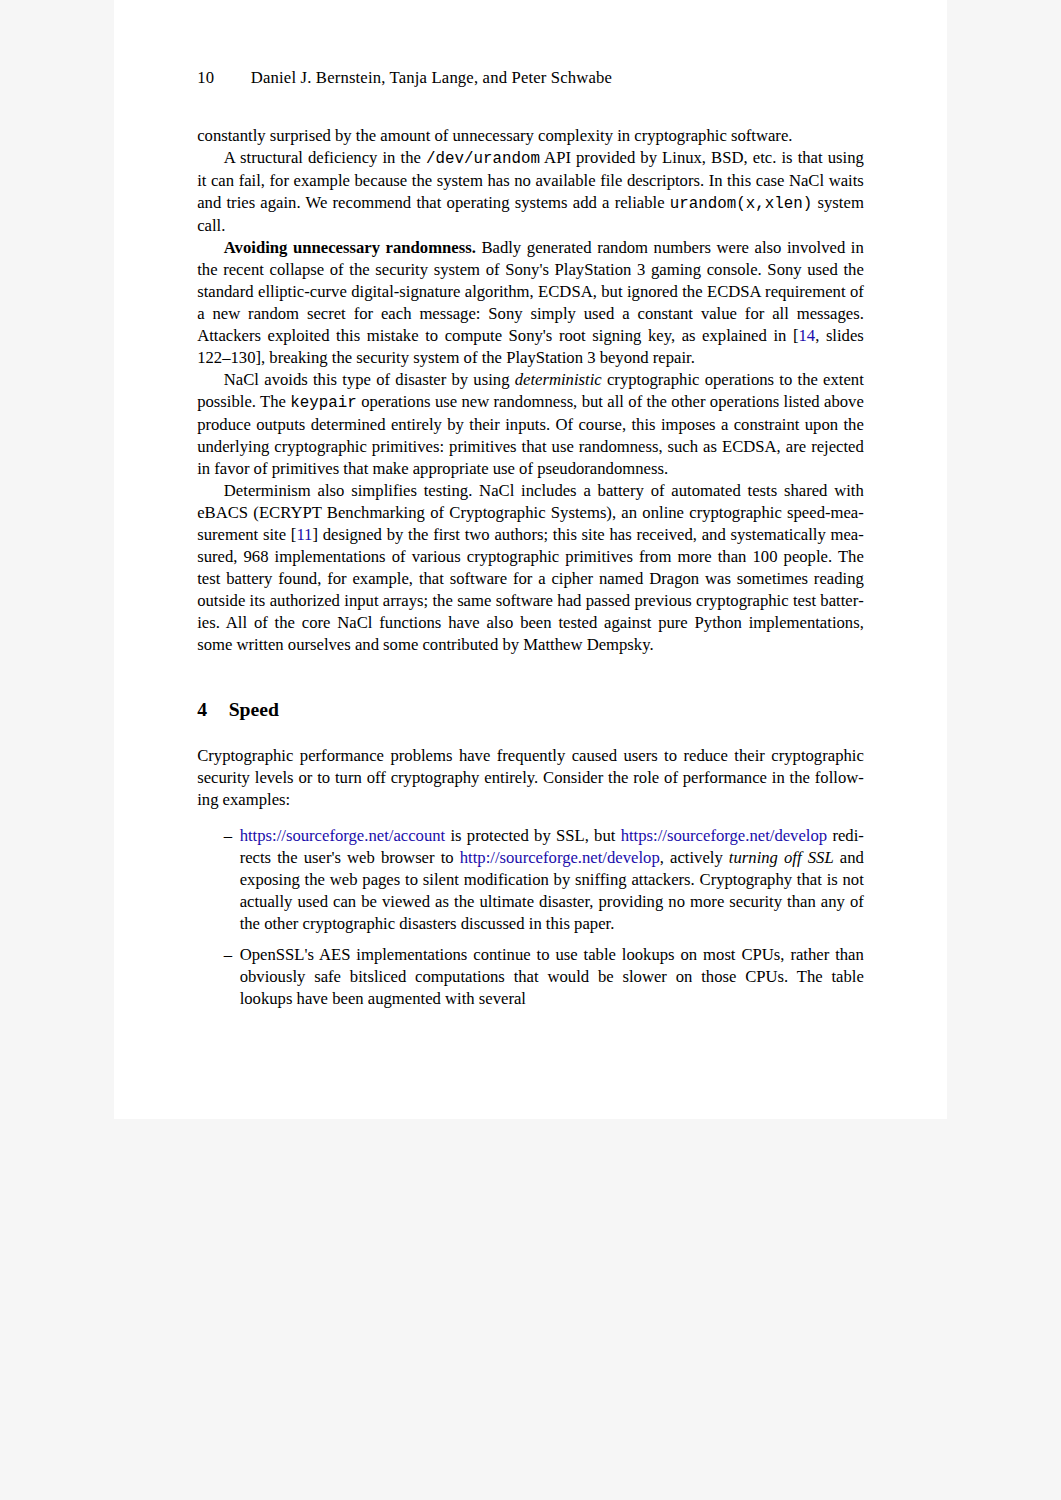10 Daniel J. Bernstein, Tanja Lange, and Peter Schwabe
constantly surprised by the amount of unnecessary complexity in cryptographic software.
A structural deficiency in the /dev/urandom API provided by Linux, BSD, etc. is that using it can fail, for example because the system has no available file descriptors. In this case NaCl waits and tries again. We recommend that operating systems add a reliable urandom(x,xlen) system call.
Avoiding unnecessary randomness. Badly generated random numbers were also involved in the recent collapse of the security system of Sony's PlayStation 3 gaming console. Sony used the standard elliptic-curve digital-signature algorithm, ECDSA, but ignored the ECDSA requirement of a new random secret for each message: Sony simply used a constant value for all messages. Attackers exploited this mistake to compute Sony's root signing key, as explained in [14, slides 122–130], breaking the security system of the PlayStation 3 beyond repair.
NaCl avoids this type of disaster by using deterministic cryptographic operations to the extent possible. The keypair operations use new randomness, but all of the other operations listed above produce outputs determined entirely by their inputs. Of course, this imposes a constraint upon the underlying cryptographic primitives: primitives that use randomness, such as ECDSA, are rejected in favor of primitives that make appropriate use of pseudorandomness.
Determinism also simplifies testing. NaCl includes a battery of automated tests shared with eBACS (ECRYPT Benchmarking of Cryptographic Systems), an online cryptographic speed-measurement site [11] designed by the first two authors; this site has received, and systematically measured, 968 implementations of various cryptographic primitives from more than 100 people. The test battery found, for example, that software for a cipher named Dragon was sometimes reading outside its authorized input arrays; the same software had passed previous cryptographic test batteries. All of the core NaCl functions have also been tested against pure Python implementations, some written ourselves and some contributed by Matthew Dempsky.
4 Speed
Cryptographic performance problems have frequently caused users to reduce their cryptographic security levels or to turn off cryptography entirely. Consider the role of performance in the following examples:
https://sourceforge.net/account is protected by SSL, but https://sourceforge.net/develop redirects the user's web browser to http://sourceforge.net/develop, actively turning off SSL and exposing the web pages to silent modification by sniffing attackers. Cryptography that is not actually used can be viewed as the ultimate disaster, providing no more security than any of the other cryptographic disasters discussed in this paper.
OpenSSL's AES implementations continue to use table lookups on most CPUs, rather than obviously safe bitsliced computations that would be slower on those CPUs. The table lookups have been augmented with several